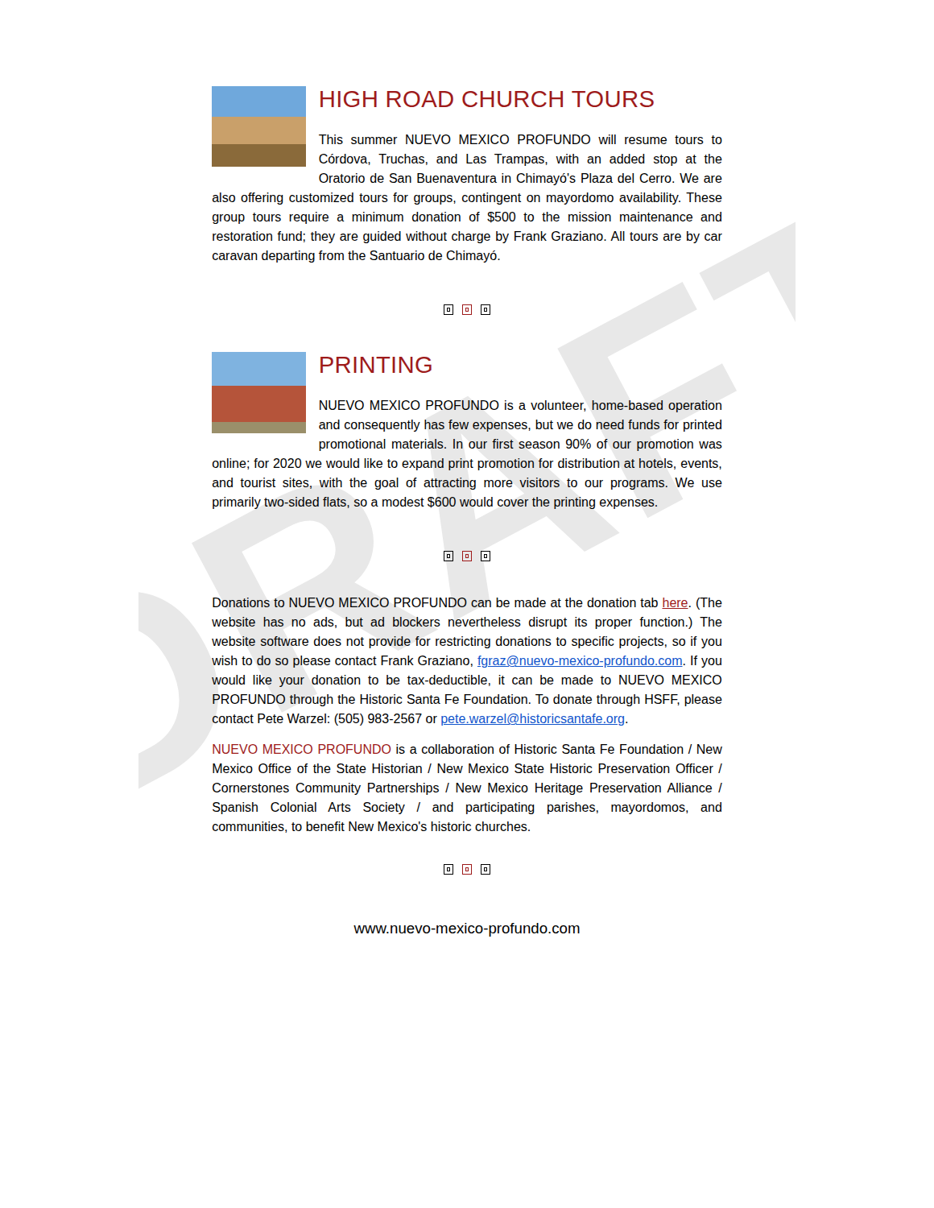DRAFT
HIGH ROAD CHURCH TOURS
This summer NUEVO MEXICO PROFUNDO will resume tours to Córdova, Truchas, and Las Trampas, with an added stop at the Oratorio de San Buenaventura in Chimayó's Plaza del Cerro. We are also offering customized tours for groups, contingent on mayordomo availability. These group tours require a minimum donation of $500 to the mission maintenance and restoration fund; they are guided without charge by Frank Graziano. All tours are by car caravan departing from the Santuario de Chimayó.
PRINTING
NUEVO MEXICO PROFUNDO is a volunteer, home-based operation and consequently has few expenses, but we do need funds for printed promotional materials. In our first season 90% of our promotion was online; for 2020 we would like to expand print promotion for distribution at hotels, events, and tourist sites, with the goal of attracting more visitors to our programs. We use primarily two-sided flats, so a modest $600 would cover the printing expenses.
Donations to NUEVO MEXICO PROFUNDO can be made at the donation tab here. (The website has no ads, but ad blockers nevertheless disrupt its proper function.) The website software does not provide for restricting donations to specific projects, so if you wish to do so please contact Frank Graziano, fgraz@nuevo-mexico-profundo.com. If you would like your donation to be tax-deductible, it can be made to NUEVO MEXICO PROFUNDO through the Historic Santa Fe Foundation. To donate through HSFF, please contact Pete Warzel: (505) 983-2567 or pete.warzel@historicsantafe.org.
NUEVO MEXICO PROFUNDO is a collaboration of Historic Santa Fe Foundation / New Mexico Office of the State Historian / New Mexico State Historic Preservation Officer / Cornerstones Community Partnerships / New Mexico Heritage Preservation Alliance / Spanish Colonial Arts Society / and participating parishes, mayordomos, and communities, to benefit New Mexico's historic churches.
www.nuevo-mexico-profundo.com